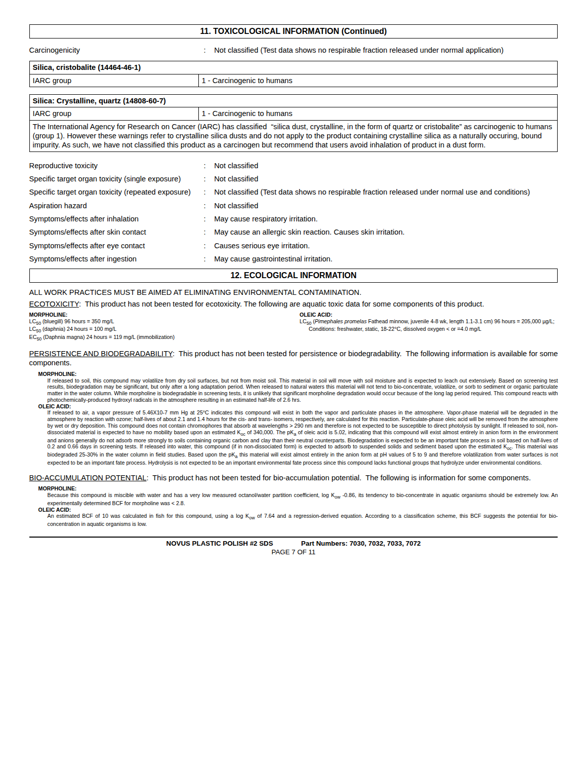11. TOXICOLOGICAL INFORMATION (Continued)
| Carcinogenicity | : | Not classified (Test data shows no respirable fraction released under normal application) |
| Silica, cristobalite (14464-46-1) |
| --- |
| IARC group | 1 - Carcinogenic to humans |
| Silica: Crystalline, quartz (14808-60-7) |
| --- |
| IARC group | 1 - Carcinogenic to humans |
| The International Agency for Research on Cancer (IARC) has classified “silica dust, crystalline, in the form of quartz or cristobalite” as carcinogenic to humans (group 1). However these warnings refer to crystalline silica dusts and do not apply to the product containing crystalline silica as a naturally occuring, bound impurity. As such, we have not classified this product as a carcinogen but recommend that users avoid inhalation of product in a dust form. |
| Reproductive toxicity | : | Not classified |
| Specific target organ toxicity (single exposure) | : | Not classified |
| Specific target organ toxicity (repeated exposure) | : | Not classified (Test data shows no respirable fraction released under normal use and conditions) |
| Aspiration hazard | : | Not classified |
| Symptoms/effects after inhalation | : | May cause respiratory irritation. |
| Symptoms/effects after skin contact | : | May cause an allergic skin reaction. Causes skin irritation. |
| Symptoms/effects after eye contact | : | Causes serious eye irritation. |
| Symptoms/effects after ingestion | : | May cause gastrointestinal irritation. |
12. ECOLOGICAL INFORMATION
ALL WORK PRACTICES MUST BE AIMED AT ELIMINATING ENVIRONMENTAL CONTAMINATION.
ECOTOXICITY: This product has not been tested for ecotoxicity. The following are aquatic toxic data for some components of this product.
MORPHOLINE:
LC50 (bluegill) 96 hours = 350 mg/L
LC50 (daphnia) 24 hours = 100 mg/L
EC50 (Daphnia magna) 24 hours = 119 mg/L (immobilization)
OLEIC ACID:
LC50 (Pimephales promelas Fathead minnow, juvenile 4-8 wk, length 1.1-3.1 cm) 96 hours = 205,000 µg/L; Conditions: freshwater, static, 18-22°C, dissolved oxygen < or =4.0 mg/L
PERSISTENCE AND BIODEGRADABILITY: This product has not been tested for persistence or biodegradability. The following information is available for some components.
MORPHOLINE:
If released to soil, this compound may volatilize from dry soil surfaces, but not from moist soil. This material in soil will move with soil moisture and is expected to leach out extensively. Based on screening test results, biodegradation may be significant, but only after a long adaptation period. When released to natural waters this material will not tend to bio-concentrate, volatilize, or sorb to sediment or organic particulate matter in the water column. While morpholine is biodegradable in screening tests, it is unlikely that significant morpholine degradation would occur because of the long lag period required. This compound reacts with photochemically-produced hydroxyl radicals in the atmosphere resulting in an estimated half-life of 2.6 hrs.
OLEIC ACID:
If released to air, a vapor pressure of 5.46X10-7 mm Hg at 25°C indicates this compound will exist in both the vapor and particulate phases in the atmosphere. Vapor-phase material will be degraded in the atmosphere by reaction with ozone; half-lives of about 2.1 and 1.4 hours for the cis- and trans- isomers, respectively, are calculated for this reaction. Particulate-phase oleic acid will be removed from the atmosphere by wet or dry deposition. This compound does not contain chromophores that absorb at wavelengths > 290 nm and therefore is not expected to be susceptible to direct photolysis by sunlight. If released to soil, non-dissociated material is expected to have no mobility based upon an estimated Koc of 340,000. The pKa of oleic acid is 5.02, indicating that this compound will exist almost entirely in anion form in the environment and anions generally do not adsorb more strongly to soils containing organic carbon and clay than their neutral counterparts. Biodegradation is expected to be an important fate process in soil based on half-lives of 0.2 and 0.66 days in screening tests. If released into water, this compound (if in non-dissociated form) is expected to adsorb to suspended solids and sediment based upon the estimated Koc. This material was biodegraded 25-30% in the water column in field studies. Based upon the pKa this material will exist almost entirely in the anion form at pH values of 5 to 9 and therefore volatilization from water surfaces is not expected to be an important fate process. Hydrolysis is not expected to be an important environmental fate process since this compound lacks functional groups that hydrolyze under environmental conditions.
BIO-ACCUMULATION POTENTIAL: This product has not been tested for bio-accumulation potential. The following is information for some components.
MORPHOLINE:
Because this compound is miscible with water and has a very low measured octanol/water partition coefficient, log Kow -0.86, its tendency to bio-concentrate in aquatic organisms should be extremely low. An experimentally determined BCF for morpholine was < 2.8.
OLEIC ACID:
An estimated BCF of 10 was calculated in fish for this compound, using a log Kow of 7.64 and a regression-derived equation. According to a classification scheme, this BCF suggests the potential for bio-concentration in aquatic organisms is low.
NOVUS PLASTIC POLISH #2 SDS Part Numbers: 7030, 7032, 7033, 7072
PAGE 7 OF 11